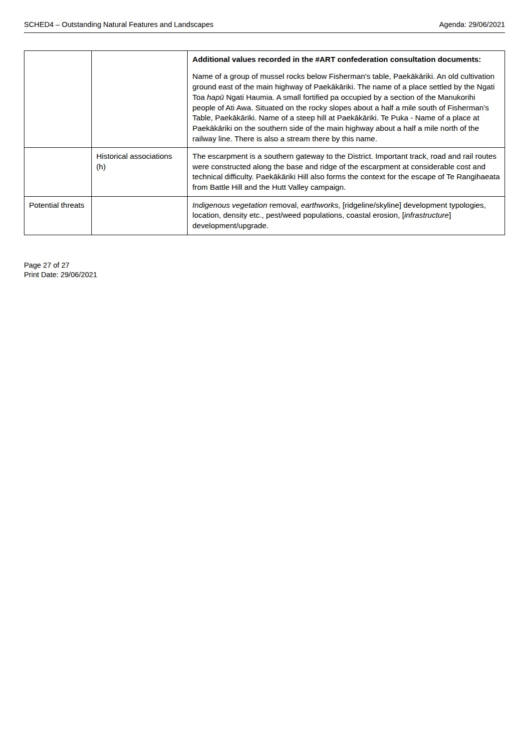SCHED4 – Outstanding Natural Features and Landscapes Agenda: 29/06/2021
| | | Additional values recorded in the #ART confederation consultation documents: Name of a group of mussel rocks below Fisherman's table, Paekākāriki. An old cultivation ground east of the main highway of Paekākāriki. The name of a place settled by the Ngati Toa hapū Ngati Haumia. A small fortified pa occupied by a section of the Manukorihi people of Ati Awa. Situated on the rocky slopes about a half a mile south of Fisherman's Table, Paekākāriki. Name of a steep hill at Paekākāriki. Te Puka - Name of a place at Paekākāriki on the southern side of the main highway about a half a mile north of the railway line. There is also a stream there by this name. |
| | Historical associations (h) | The escarpment is a southern gateway to the District. Important track, road and rail routes were constructed along the base and ridge of the escarpment at considerable cost and technical difficulty. Paekākāriki Hill also forms the context for the escape of Te Rangihaeata from Battle Hill and the Hutt Valley campaign. |
| Potential threats | | Indigenous vegetation removal, earthworks , [ridgeline/skyline] development typologies, location, density etc., pest/weed populations, coastal erosion, [ infrastructure ] development/upgrade. |
Page 27 of 27
Print Date: 29/06/2021